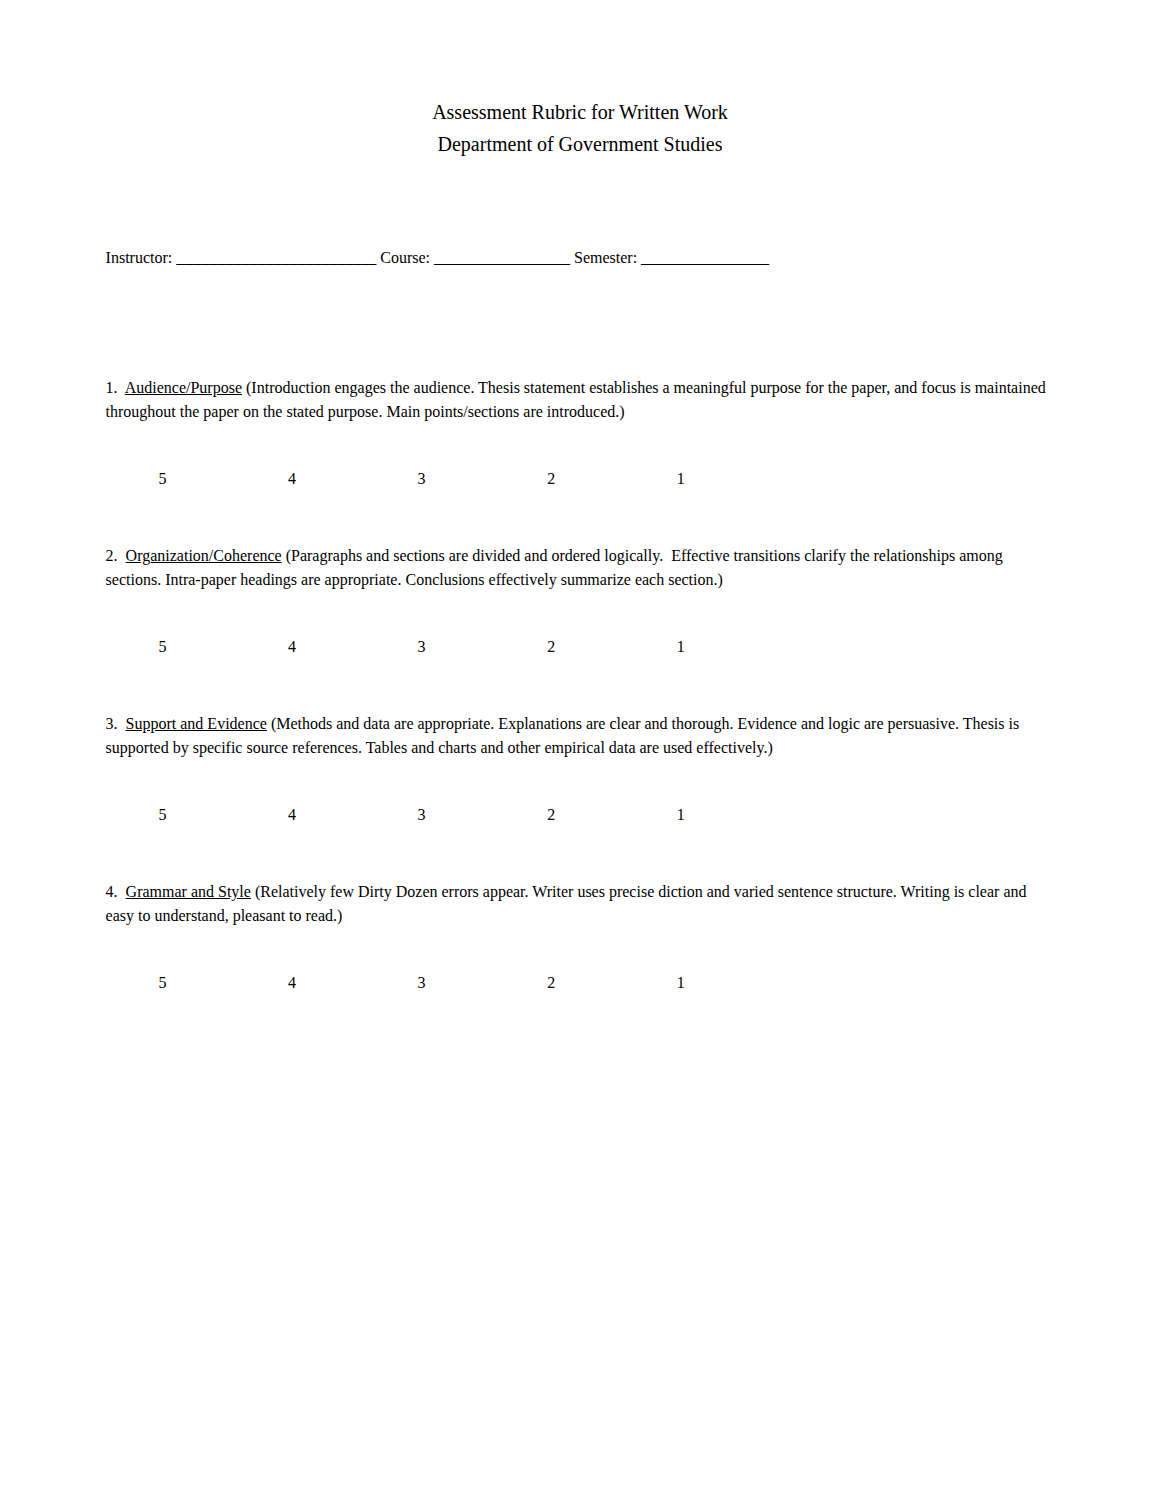Assessment Rubric for Written Work
Department of Government Studies
Instructor: _________________________ Course: _________________ Semester: ________________
1. Audience/Purpose (Introduction engages the audience. Thesis statement establishes a meaningful purpose for the paper, and focus is maintained throughout the paper on the stated purpose. Main points/sections are introduced.)
5
4
3
2
1
2. Organization/Coherence (Paragraphs and sections are divided and ordered logically. Effective transitions clarify the relationships among sections. Intra-paper headings are appropriate. Conclusions effectively summarize each section.)
5
4
3
2
1
3. Support and Evidence (Methods and data are appropriate. Explanations are clear and thorough. Evidence and logic are persuasive. Thesis is supported by specific source references. Tables and charts and other empirical data are used effectively.)
5
4
3
2
1
4. Grammar and Style (Relatively few Dirty Dozen errors appear. Writer uses precise diction and varied sentence structure. Writing is clear and easy to understand, pleasant to read.)
5
4
3
2
1